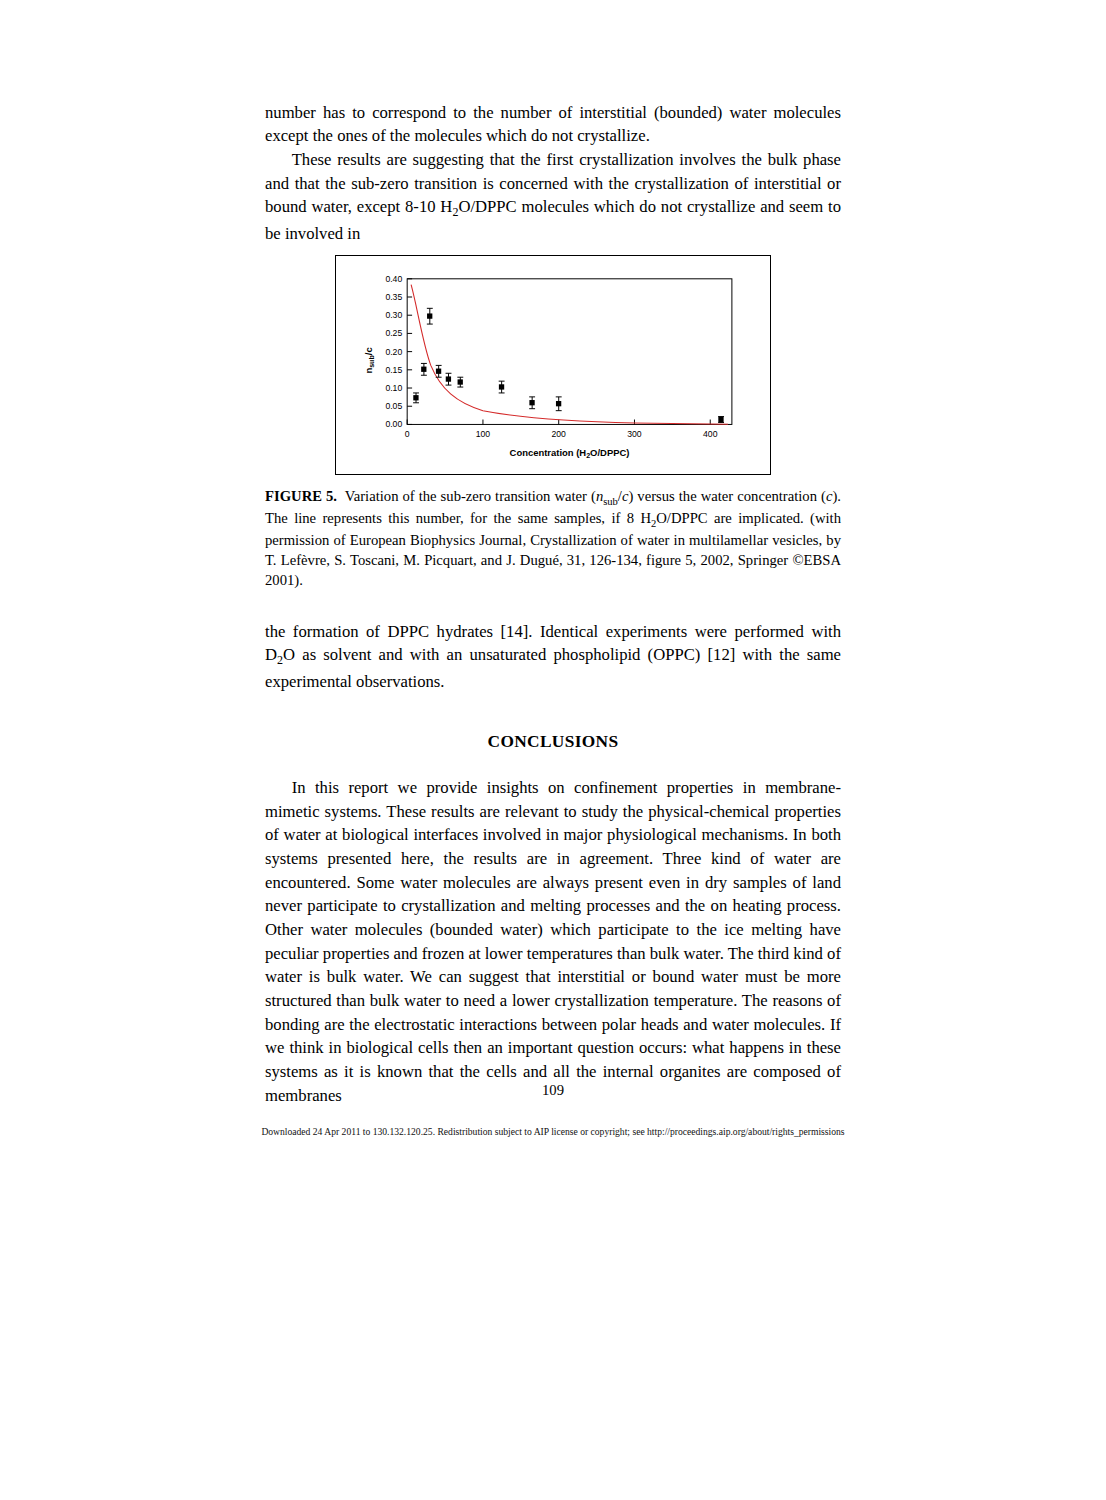number has to correspond to the number of interstitial (bounded) water molecules except the ones of the molecules which do not crystallize.
These results are suggesting that the first crystallization involves the bulk phase and that the sub-zero transition is concerned with the crystallization of interstitial or bound water, except 8-10 H2O/DPPC molecules which do not crystallize and seem to be involved in
0.40 0.35 0.30 0.25 0.20 0.15 0.10 0.05 0.00 0 100 200 300 400 nsub/c Concentration (H2O/DPPC)
FIGURE 5. Variation of the sub-zero transition water (nsub/c) versus the water concentration (c). The line represents this number, for the same samples, if 8 H2O/DPPC are implicated. (with permission of European Biophysics Journal, Crystallization of water in multilamellar vesicles, by T. Lefèvre, S. Toscani, M. Picquart, and J. Dugué, 31, 126-134, figure 5, 2002, Springer ©EBSA 2001).
the formation of DPPC hydrates [14]. Identical experiments were performed with D2O as solvent and with an unsaturated phospholipid (OPPC) [12] with the same experimental observations.
CONCLUSIONS
In this report we provide insights on confinement properties in membrane-mimetic systems. These results are relevant to study the physical-chemical properties of water at biological interfaces involved in major physiological mechanisms. In both systems presented here, the results are in agreement. Three kind of water are encountered. Some water molecules are always present even in dry samples of land never participate to crystallization and melting processes and the on heating process. Other water molecules (bounded water) which participate to the ice melting have peculiar properties and frozen at lower temperatures than bulk water. The third kind of water is bulk water. We can suggest that interstitial or bound water must be more structured than bulk water to need a lower crystallization temperature. The reasons of bonding are the electrostatic interactions between polar heads and water molecules. If we think in biological cells then an important question occurs: what happens in these systems as it is known that the cells and all the internal organites are composed of membranes
109
Downloaded 24 Apr 2011 to 130.132.120.25. Redistribution subject to AIP license or copyright; see http://proceedings.aip.org/about/rights_permissions